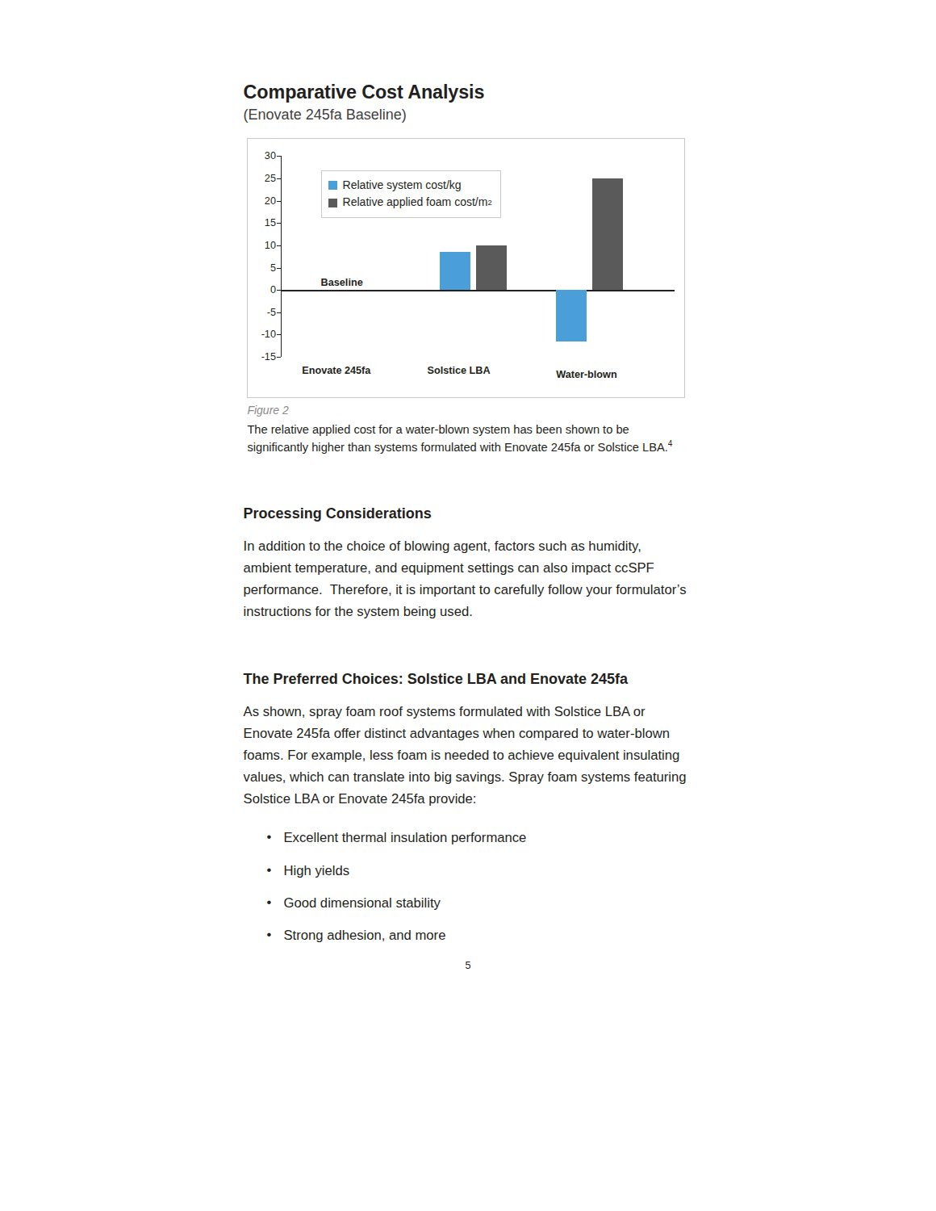Comparative Cost Analysis
(Enovate 245fa Baseline)
30 25 20 15 10 5 0 -5 -10 -15
Baseline
Relative system cost/kg
Relative applied foam cost/m2
Enovate 245fa
Solstice LBA
Water-blown
Figure 2
The relative applied cost for a water-blown system has been shown to be significantly higher than systems formulated with Enovate 245fa or Solstice LBA.4
Processing Considerations
In addition to the choice of blowing agent, factors such as humidity, ambient temperature, and equipment settings can also impact ccSPF performance. Therefore, it is important to carefully follow your formulator’s instructions for the system being used.
The Preferred Choices: Solstice LBA and Enovate 245fa
As shown, spray foam roof systems formulated with Solstice LBA or Enovate 245fa offer distinct advantages when compared to water-blown foams. For example, less foam is needed to achieve equivalent insulating values, which can translate into big savings. Spray foam systems featuring Solstice LBA or Enovate 245fa provide:
Excellent thermal insulation performance
High yields
Good dimensional stability
Strong adhesion, and more
5